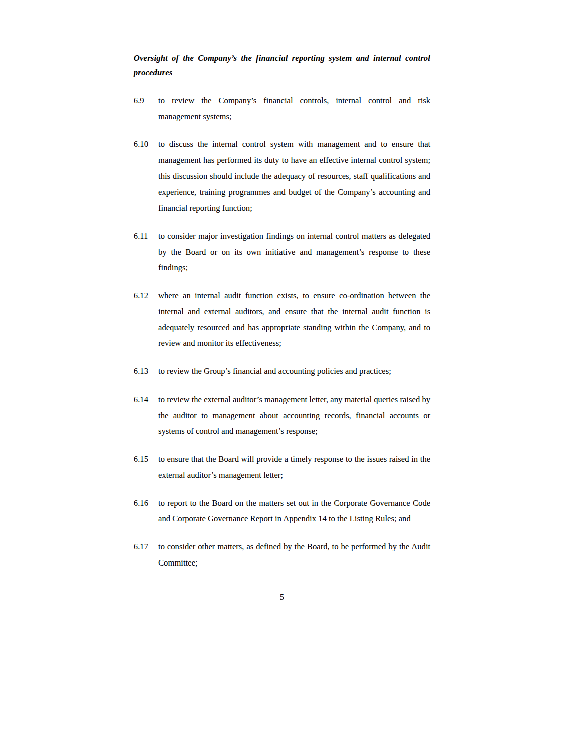Oversight of the Company’s the financial reporting system and internal control procedures
6.9 to review the Company’s financial controls, internal control and risk management systems;
6.10 to discuss the internal control system with management and to ensure that management has performed its duty to have an effective internal control system; this discussion should include the adequacy of resources, staff qualifications and experience, training programmes and budget of the Company’s accounting and financial reporting function;
6.11 to consider major investigation findings on internal control matters as delegated by the Board or on its own initiative and management’s response to these findings;
6.12 where an internal audit function exists, to ensure co-ordination between the internal and external auditors, and ensure that the internal audit function is adequately resourced and has appropriate standing within the Company, and to review and monitor its effectiveness;
6.13 to review the Group’s financial and accounting policies and practices;
6.14 to review the external auditor’s management letter, any material queries raised by the auditor to management about accounting records, financial accounts or systems of control and management’s response;
6.15 to ensure that the Board will provide a timely response to the issues raised in the external auditor’s management letter;
6.16 to report to the Board on the matters set out in the Corporate Governance Code and Corporate Governance Report in Appendix 14 to the Listing Rules; and
6.17 to consider other matters, as defined by the Board, to be performed by the Audit Committee;
– 5 –